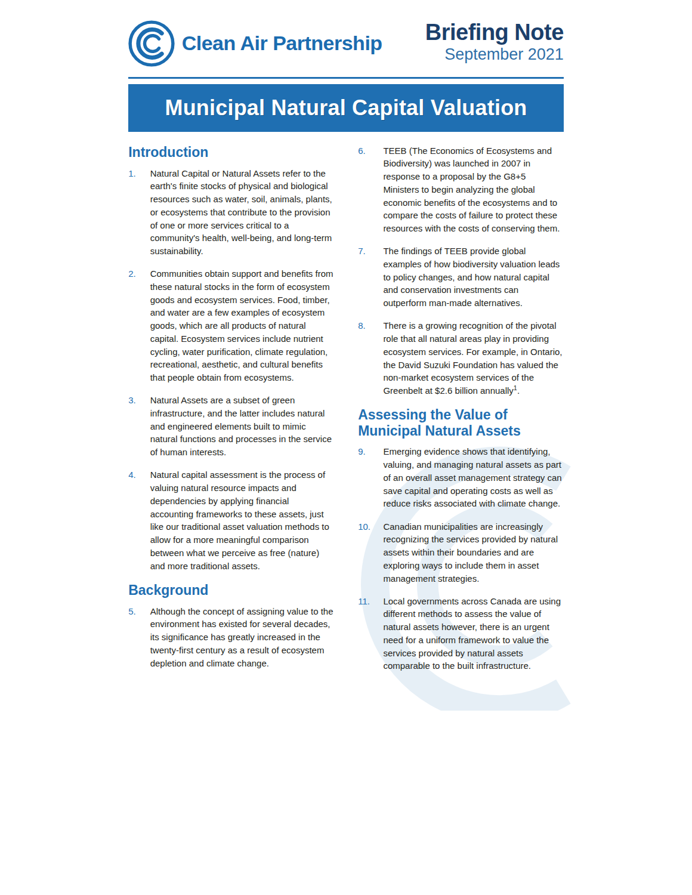Clean Air Partnership
Briefing Note
September 2021
Municipal Natural Capital Valuation
Introduction
1. Natural Capital or Natural Assets refer to the earth's finite stocks of physical and biological resources such as water, soil, animals, plants, or ecosystems that contribute to the provision of one or more services critical to a community's health, well-being, and long-term sustainability.
2. Communities obtain support and benefits from these natural stocks in the form of ecosystem goods and ecosystem services. Food, timber, and water are a few examples of ecosystem goods, which are all products of natural capital. Ecosystem services include nutrient cycling, water purification, climate regulation, recreational, aesthetic, and cultural benefits that people obtain from ecosystems.
3. Natural Assets are a subset of green infrastructure, and the latter includes natural and engineered elements built to mimic natural functions and processes in the service of human interests.
4. Natural capital assessment is the process of valuing natural resource impacts and dependencies by applying financial accounting frameworks to these assets, just like our traditional asset valuation methods to allow for a more meaningful comparison between what we perceive as free (nature) and more traditional assets.
Background
5. Although the concept of assigning value to the environment has existed for several decades, its significance has greatly increased in the twenty-first century as a result of ecosystem depletion and climate change.
6. TEEB (The Economics of Ecosystems and Biodiversity) was launched in 2007 in response to a proposal by the G8+5 Ministers to begin analyzing the global economic benefits of the ecosystems and to compare the costs of failure to protect these resources with the costs of conserving them.
7. The findings of TEEB provide global examples of how biodiversity valuation leads to policy changes, and how natural capital and conservation investments can outperform man-made alternatives.
8. There is a growing recognition of the pivotal role that all natural areas play in providing ecosystem services. For example, in Ontario, the David Suzuki Foundation has valued the non-market ecosystem services of the Greenbelt at $2.6 billion annually1.
Assessing the Value of Municipal Natural Assets
9. Emerging evidence shows that identifying, valuing, and managing natural assets as part of an overall asset management strategy can save capital and operating costs as well as reduce risks associated with climate change.
10. Canadian municipalities are increasingly recognizing the services provided by natural assets within their boundaries and are exploring ways to include them in asset management strategies.
11. Local governments across Canada are using different methods to assess the value of natural assets however, there is an urgent need for a uniform framework to value the services provided by natural assets comparable to the built infrastructure.